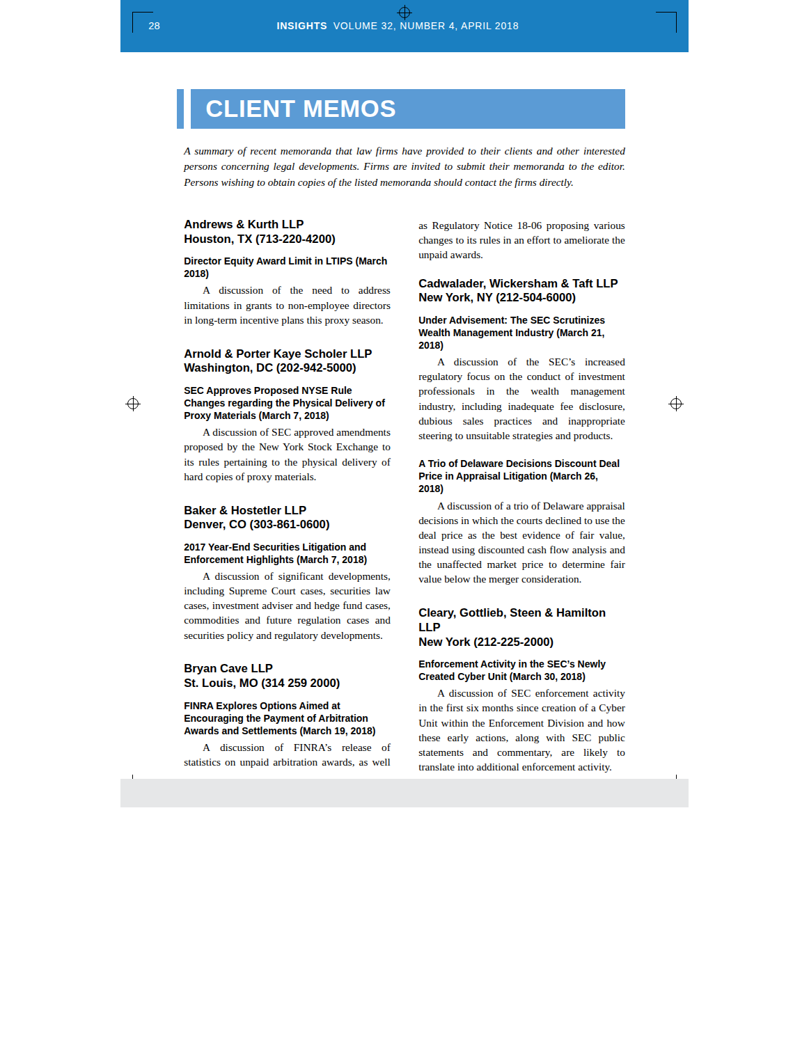28
INSIGHTS VOLUME 32, NUMBER 4, APRIL 2018
CLIENT MEMOS
A summary of recent memoranda that law firms have provided to their clients and other interested persons concerning legal developments. Firms are invited to submit their memoranda to the editor. Persons wishing to obtain copies of the listed memoranda should contact the firms directly.
Andrews & Kurth LLP
Houston, TX (713-220-4200)
Director Equity Award Limit in LTIPS (March 2018)
A discussion of the need to address limitations in grants to non-employee directors in long-term incentive plans this proxy season.
Arnold & Porter Kaye Scholer LLP
Washington, DC (202-942-5000)
SEC Approves Proposed NYSE Rule Changes regarding the Physical Delivery of Proxy Materials (March 7, 2018)
A discussion of SEC approved amendments proposed by the New York Stock Exchange to its rules pertaining to the physical delivery of hard copies of proxy materials.
Baker & Hostetler LLP
Denver, CO (303-861-0600)
2017 Year-End Securities Litigation and Enforcement Highlights (March 7, 2018)
A discussion of significant developments, including Supreme Court cases, securities law cases, investment adviser and hedge fund cases, commodities and future regulation cases and securities policy and regulatory developments.
Bryan Cave LLP
St. Louis, MO (314 259 2000)
FINRA Explores Options Aimed at Encouraging the Payment of Arbitration Awards and Settlements (March 19, 2018)
A discussion of FINRA’s release of statistics on unpaid arbitration awards, as well as Regulatory Notice 18-06 proposing various changes to its rules in an effort to ameliorate the unpaid awards.
Cadwalader, Wickersham & Taft LLP
New York, NY (212-504-6000)
Under Advisement: The SEC Scrutinizes Wealth Management Industry (March 21, 2018)
A discussion of the SEC’s increased regulatory focus on the conduct of investment professionals in the wealth management industry, including inadequate fee disclosure, dubious sales practices and inappropriate steering to unsuitable strategies and products.
A Trio of Delaware Decisions Discount Deal Price in Appraisal Litigation (March 26, 2018)
A discussion of a trio of Delaware appraisal decisions in which the courts declined to use the deal price as the best evidence of fair value, instead using discounted cash flow analysis and the unaffected market price to determine fair value below the merger consideration.
Cleary, Gottlieb, Steen & Hamilton LLP
New York (212-225-2000)
Enforcement Activity in the SEC’s Newly Created Cyber Unit (March 30, 2018)
A discussion of SEC enforcement activity in the first six months since creation of a Cyber Unit within the Enforcement Division and how these early actions, along with SEC public statements and commentary, are likely to translate into additional enforcement activity.